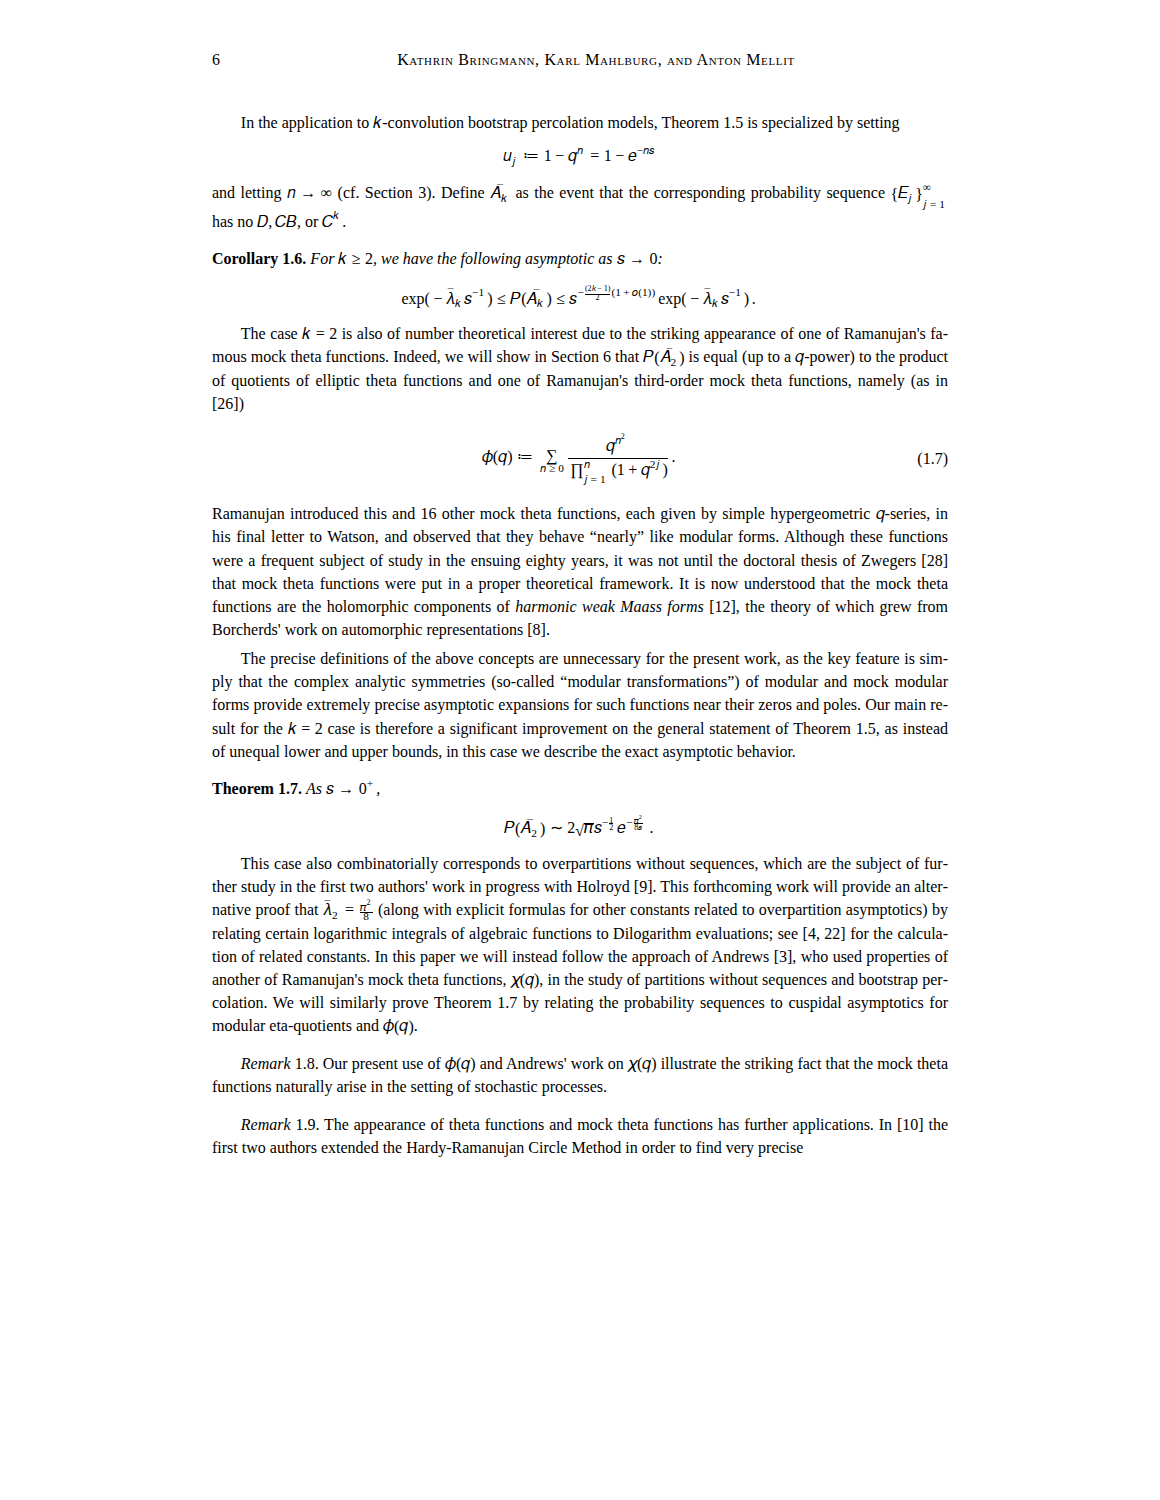6 Kathrin Bringmann, Karl Mahlburg, and Anton Mellit
In the application to k-convolution bootstrap percolation models, Theorem 1.5 is specialized by setting
uj ≔ 1−qn = 1−e−ns
and letting n→∞ (cf. Section 3). Define Ak¯ as the event that the corresponding probability sequence {Ej}j=1∞ has no D,CB, or Ck.
Corollary 1.6. For k≥2, we have the following asymptotic as s→0:
exp⁡ ( −λ¯k s−1 ) ≤ P (Ak¯) ≤ s−(2k−1)2(1+o(1)) exp⁡ ( −λ¯k s−1 ) .
The case k=2 is also of number theoretical interest due to the striking appearance of one of Ramanujan's famous mock theta functions. Indeed, we will show in Section 6 that P(A2¯) is equal (up to a q-power) to the product of quotients of elliptic theta functions and one of Ramanujan's third-order mock theta functions, namely (as in [26])
ϕ(q) ≔ ∑n≥0 qn2 ∏j=1n(1+q2j) . (1.7)
Ramanujan introduced this and 16 other mock theta functions, each given by simple hypergeometric q-series, in his final letter to Watson, and observed that they behave “nearly” like modular forms. Although these functions were a frequent subject of study in the ensuing eighty years, it was not until the doctoral thesis of Zwegers [28] that mock theta functions were put in a proper theoretical framework. It is now understood that the mock theta functions are the holomorphic components of harmonic weak Maass forms [12], the theory of which grew from Borcherds' work on automorphic representations [8].
The precise definitions of the above concepts are unnecessary for the present work, as the key feature is simply that the complex analytic symmetries (so-called “modular transformations”) of modular and mock modular forms provide extremely precise asymptotic expansions for such functions near their zeros and poles. Our main result for the k=2 case is therefore a significant improvement on the general statement of Theorem 1.5, as instead of unequal lower and upper bounds, in this case we describe the exact asymptotic behavior.
Theorem 1.7. As s→0+,
P (A2¯) ∼ 2π s−12 e−π28s .
This case also combinatorially corresponds to overpartitions without sequences, which are the subject of further study in the first two authors' work in progress with Holroyd [9]. This forthcoming work will provide an alternative proof that λ¯2=π28 (along with explicit formulas for other constants related to overpartition asymptotics) by relating certain logarithmic integrals of algebraic functions to Dilogarithm evaluations; see [4, 22] for the calculation of related constants. In this paper we will instead follow the approach of Andrews [3], who used properties of another of Ramanujan's mock theta functions, χ(q), in the study of partitions without sequences and bootstrap percolation. We will similarly prove Theorem 1.7 by relating the probability sequences to cuspidal asymptotics for modular eta-quotients and ϕ(q).
Remark 1.8. Our present use of ϕ(q) and Andrews' work on χ(q) illustrate the striking fact that the mock theta functions naturally arise in the setting of stochastic processes.
Remark 1.9. The appearance of theta functions and mock theta functions has further applications. In [10] the first two authors extended the Hardy-Ramanujan Circle Method in order to find very precise